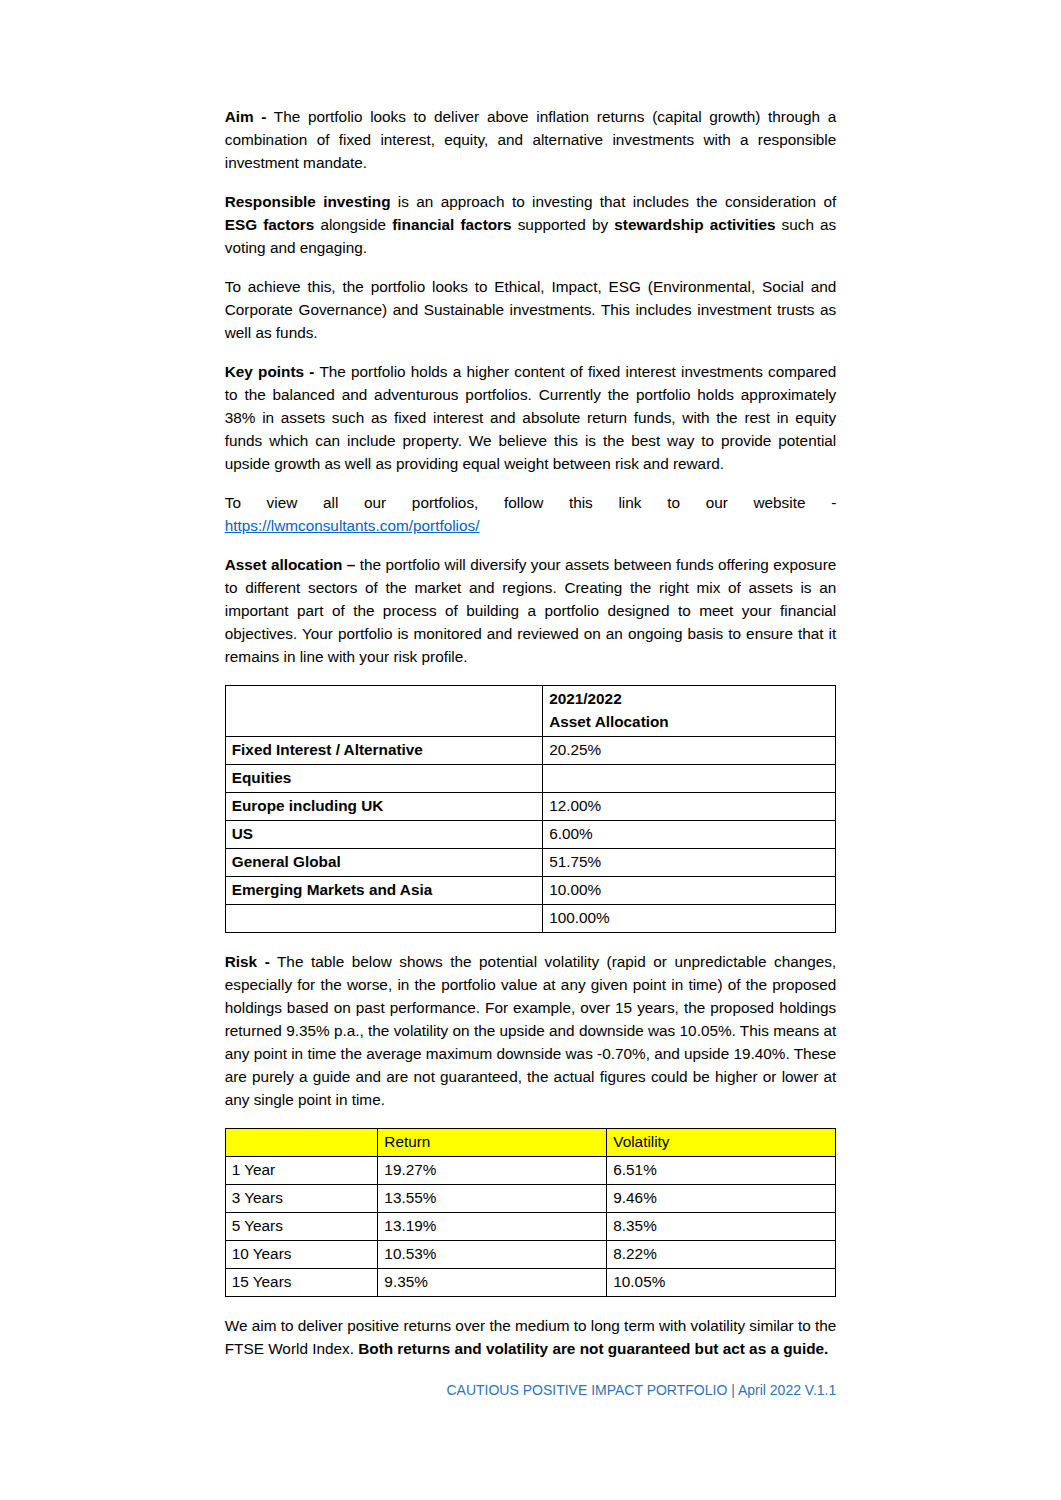Aim - The portfolio looks to deliver above inflation returns (capital growth) through a combination of fixed interest, equity, and alternative investments with a responsible investment mandate.
Responsible investing is an approach to investing that includes the consideration of ESG factors alongside financial factors supported by stewardship activities such as voting and engaging.
To achieve this, the portfolio looks to Ethical, Impact, ESG (Environmental, Social and Corporate Governance) and Sustainable investments. This includes investment trusts as well as funds.
Key points - The portfolio holds a higher content of fixed interest investments compared to the balanced and adventurous portfolios. Currently the portfolio holds approximately 38% in assets such as fixed interest and absolute return funds, with the rest in equity funds which can include property. We believe this is the best way to provide potential upside growth as well as providing equal weight between risk and reward.
To view all our portfolios, follow this link to our website - https://lwmconsultants.com/portfolios/
Asset allocation – the portfolio will diversify your assets between funds offering exposure to different sectors of the market and regions. Creating the right mix of assets is an important part of the process of building a portfolio designed to meet your financial objectives. Your portfolio is monitored and reviewed on an ongoing basis to ensure that it remains in line with your risk profile.
| | 2021/2022 Asset Allocation |
| Fixed Interest / Alternative | 20.25% |
| Equities | |
| Europe including UK | 12.00% |
| US | 6.00% |
| General Global | 51.75% |
| Emerging Markets and Asia | 10.00% |
| | 100.00% |
Risk - The table below shows the potential volatility (rapid or unpredictable changes, especially for the worse, in the portfolio value at any given point in time) of the proposed holdings based on past performance. For example, over 15 years, the proposed holdings returned 9.35% p.a., the volatility on the upside and downside was 10.05%. This means at any point in time the average maximum downside was -0.70%, and upside 19.40%. These are purely a guide and are not guaranteed, the actual figures could be higher or lower at any single point in time.
| | Return | Volatility |
| 1 Year | 19.27% | 6.51% |
| 3 Years | 13.55% | 9.46% |
| 5 Years | 13.19% | 8.35% |
| 10 Years | 10.53% | 8.22% |
| 15 Years | 9.35% | 10.05% |
We aim to deliver positive returns over the medium to long term with volatility similar to the FTSE World Index. Both returns and volatility are not guaranteed but act as a guide.
CAUTIOUS POSITIVE IMPACT PORTFOLIO | April 2022 V.1.1